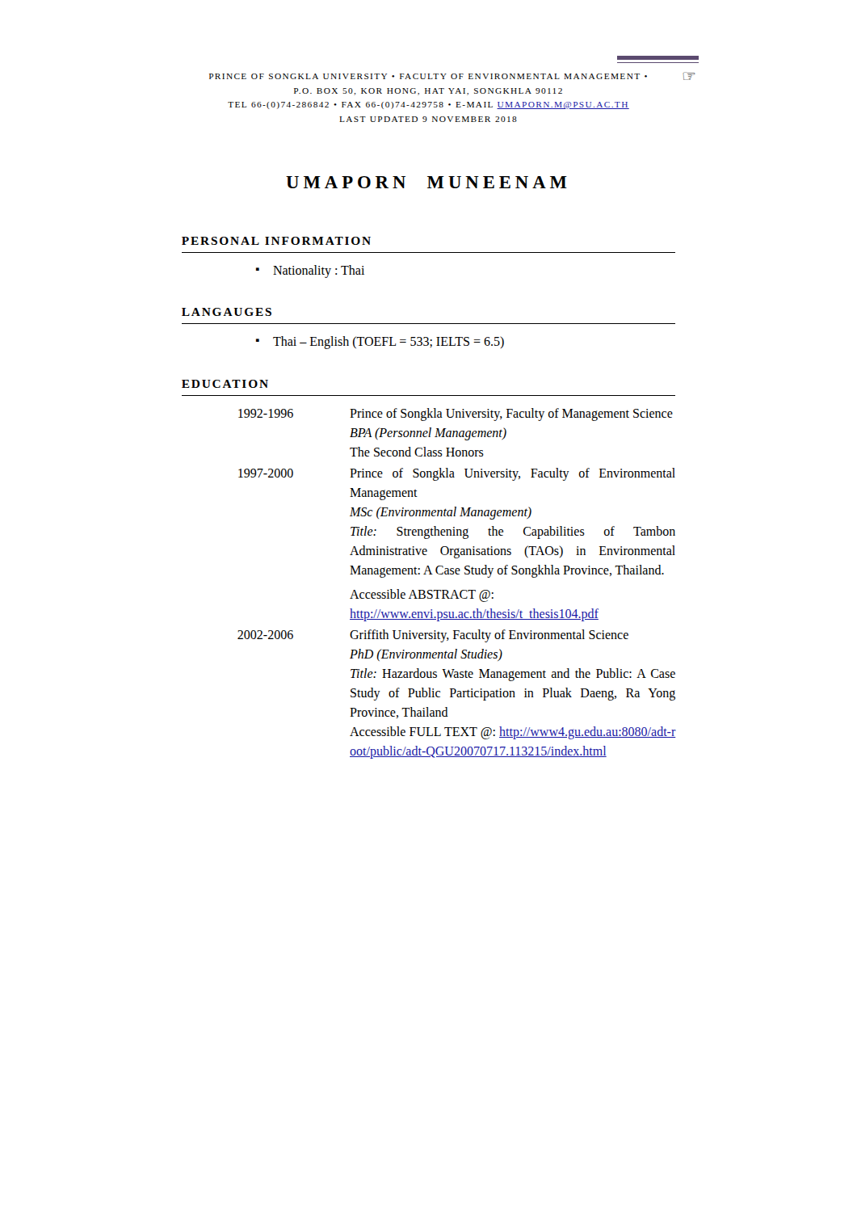☞
PRINCE OF SONGKLA UNIVERSITY • FACULTY OF ENVIRONMENTAL MANAGEMENT •
P.O. BOX 50, KOR HONG, HAT YAI, SONGKHLA 90112
TEL 66-(0)74-286842 • FAX 66-(0)74-429758 • E-MAIL UMAPORN.M@PSU.AC.TH
LAST UPDATED 9 NOVEMBER 2018
UMAPORN MUNEENAM
PERSONAL INFORMATION
Nationality : Thai
LANGAUGES
Thai – English (TOEFL = 533; IELTS = 6.5)
EDUCATION
| 1992-1996 | Prince of Songkla University, Faculty of Management Science BPA (Personnel Management) The Second Class Honors |
| 1997-2000 | Prince of Songkla University, Faculty of Environmental Management MSc (Environmental Management) Title: Strengthening the Capabilities of Tambon Administrative Organisations (TAOs) in Environmental Management: A Case Study of Songkhla Province, Thailand. Accessible ABSTRACT @: http://www.envi.psu.ac.th/thesis/t_thesis104.pdf |
| 2002-2006 | Griffith University, Faculty of Environmental Science PhD (Environmental Studies) Title: Hazardous Waste Management and the Public: A Case Study of Public Participation in Pluak Daeng, Ra Yong Province, Thailand Accessible FULL TEXT @: http://www4.gu.edu.au:8080/adt-root/public/adt-QGU20070717.113215/index.html |